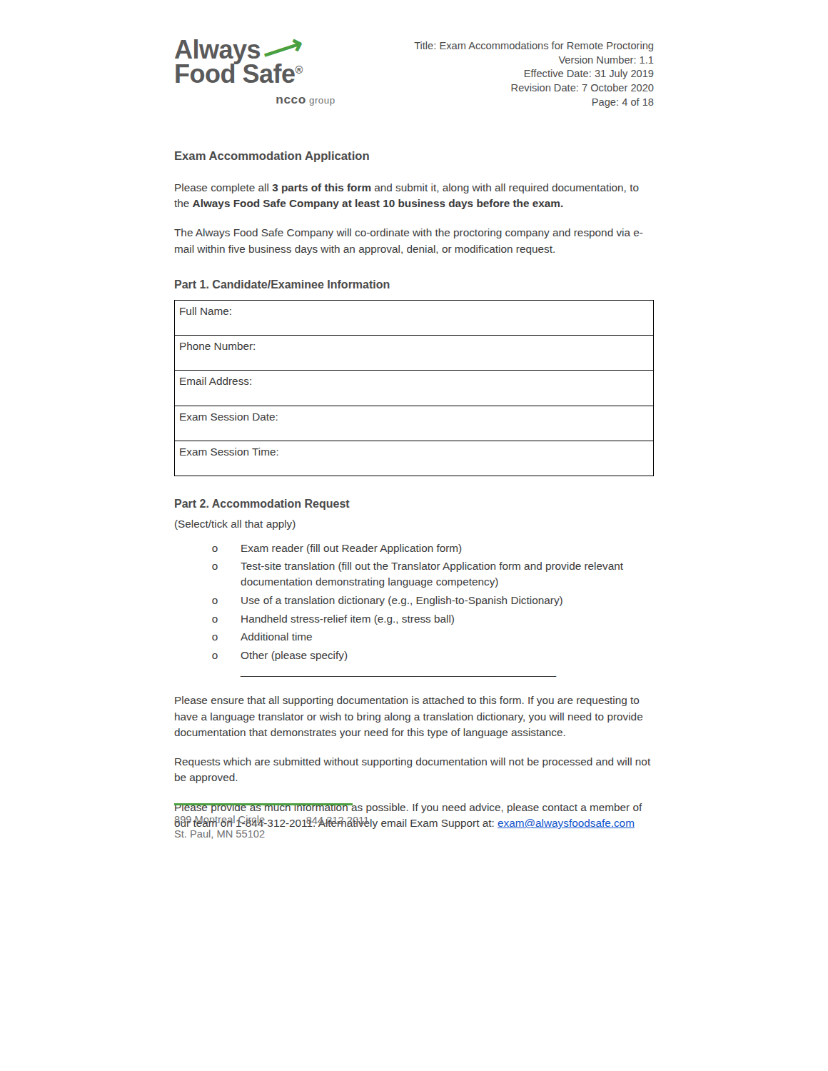Always⟶
Food Safe®
ncco group
Title: Exam Accommodations for Remote Proctoring
Version Number: 1.1
Effective Date: 31 July 2019
Revision Date: 7 October 2020
Page: 4 of 18
Exam Accommodation Application
Please complete all 3 parts of this form and submit it, along with all required documentation, to the Always Food Safe Company at least 10 business days before the exam.
The Always Food Safe Company will co-ordinate with the proctoring company and respond via e-mail within five business days with an approval, denial, or modification request.
Part 1. Candidate/Examinee Information
| Full Name: |
| Phone Number: |
| Email Address: |
| Exam Session Date: |
| Exam Session Time: |
Part 2. Accommodation Request
(Select/tick all that apply)
Exam reader (fill out Reader Application form)
Test-site translation (fill out the Translator Application form and provide relevant documentation demonstrating language competency)
Use of a translation dictionary (e.g., English-to-Spanish Dictionary)
Handheld stress-relief item (e.g., stress ball)
Additional time
Other (please specify) _______________________________________________________
Please ensure that all supporting documentation is attached to this form. If you are requesting to have a language translator or wish to bring along a translation dictionary, you will need to provide documentation that demonstrates your need for this type of language assistance.
Requests which are submitted without supporting documentation will not be processed and will not be approved.
Please provide as much information as possible. If you need advice, please contact a member of our team on 1-844-312-2011. Alternatively email Exam Support at: exam@alwaysfoodsafe.com
899 Montreal Circle
St. Paul, MN 55102
844.312.2011